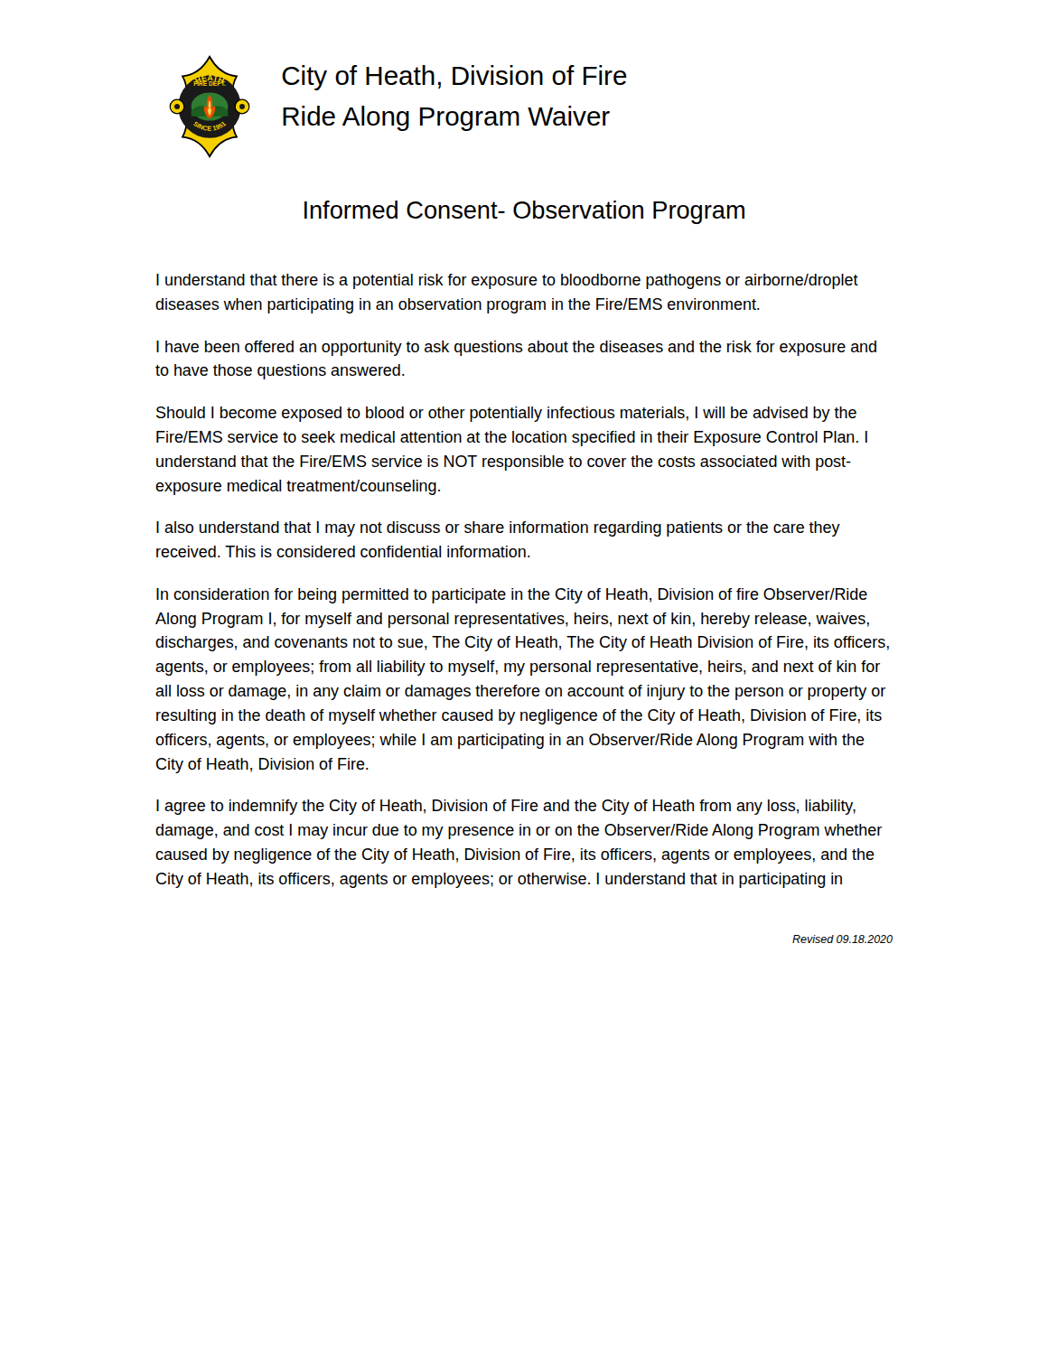HEATH FIRE DEPT. SINCE 1951
City of Heath, Division of Fire
Ride Along Program Waiver
Informed Consent- Observation Program
I understand that there is a potential risk for exposure to bloodborne pathogens or airborne/droplet diseases when participating in an observation program in the Fire/EMS environment.
I have been offered an opportunity to ask questions about the diseases and the risk for exposure and to have those questions answered.
Should I become exposed to blood or other potentially infectious materials, I will be advised by the Fire/EMS service to seek medical attention at the location specified in their Exposure Control Plan. I understand that the Fire/EMS service is NOT responsible to cover the costs associated with post-exposure medical treatment/counseling.
I also understand that I may not discuss or share information regarding patients or the care they received. This is considered confidential information.
In consideration for being permitted to participate in the City of Heath, Division of fire Observer/Ride Along Program I, for myself and personal representatives, heirs, next of kin, hereby release, waives, discharges, and covenants not to sue, The City of Heath, The City of Heath Division of Fire, its officers, agents, or employees; from all liability to myself, my personal representative, heirs, and next of kin for all loss or damage, in any claim or damages therefore on account of injury to the person or property or resulting in the death of myself whether caused by negligence of the City of Heath, Division of Fire, its officers, agents, or employees; while I am participating in an Observer/Ride Along Program with the City of Heath, Division of Fire.
I agree to indemnify the City of Heath, Division of Fire and the City of Heath from any loss, liability, damage, and cost I may incur due to my presence in or on the Observer/Ride Along Program whether caused by negligence of the City of Heath, Division of Fire, its officers, agents or employees, and the City of Heath, its officers, agents or employees; or otherwise. I understand that in participating in
Revised 09.18.2020